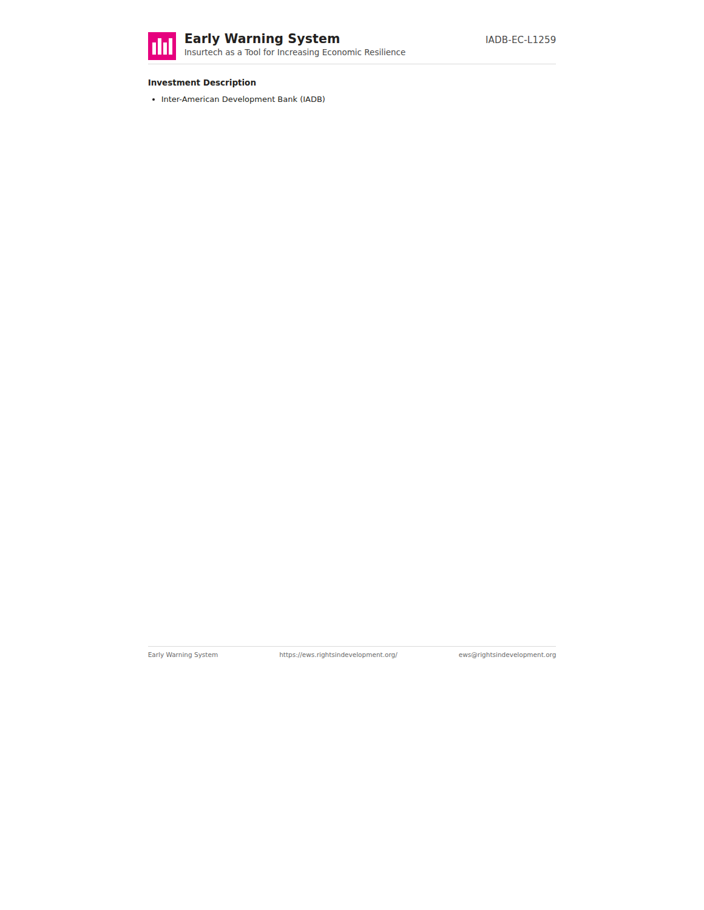Early Warning System
Insurtech as a Tool for Increasing Economic Resilience
IADB-EC-L1259
Investment Description
Inter-American Development Bank (IADB)
Early Warning System
https://ews.rightsindevelopment.org/
ews@rightsindevelopment.org